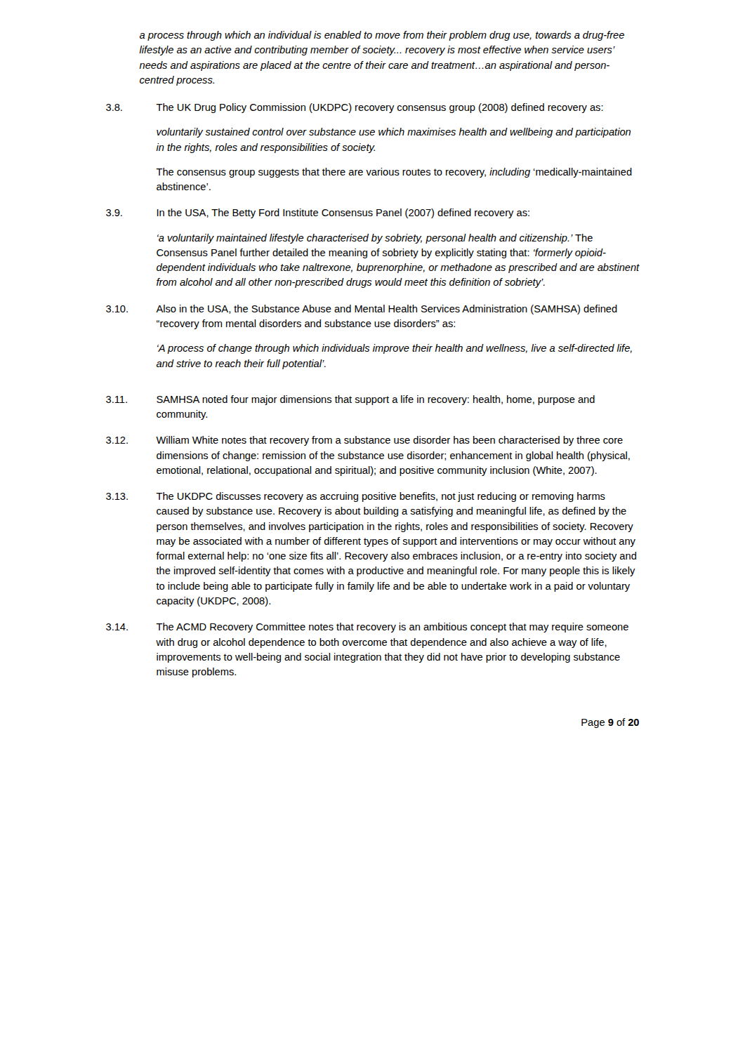a process through which an individual is enabled to move from their problem drug use, towards a drug-free lifestyle as an active and contributing member of society... recovery is most effective when service users’ needs and aspirations are placed at the centre of their care and treatment…an aspirational and person-centred process.
3.8.
The UK Drug Policy Commission (UKDPC) recovery consensus group (2008) defined recovery as:
voluntarily sustained control over substance use which maximises health and wellbeing and participation in the rights, roles and responsibilities of society.
The consensus group suggests that there are various routes to recovery, including ‘medically-maintained abstinence’.
3.9.
In the USA, The Betty Ford Institute Consensus Panel (2007) defined recovery as:
‘a voluntarily maintained lifestyle characterised by sobriety, personal health and citizenship.’ The Consensus Panel further detailed the meaning of sobriety by explicitly stating that: ‘formerly opioid-dependent individuals who take naltrexone, buprenorphine, or methadone as prescribed and are abstinent from alcohol and all other non-prescribed drugs would meet this definition of sobriety’.
3.10.
Also in the USA, the Substance Abuse and Mental Health Services Administration (SAMHSA) defined “recovery from mental disorders and substance use disorders” as:
‘A process of change through which individuals improve their health and wellness, live a self-directed life, and strive to reach their full potential’.
3.11.
SAMHSA noted four major dimensions that support a life in recovery: health, home, purpose and community.
3.12.
William White notes that recovery from a substance use disorder has been characterised by three core dimensions of change: remission of the substance use disorder; enhancement in global health (physical, emotional, relational, occupational and spiritual); and positive community inclusion (White, 2007).
3.13.
The UKDPC discusses recovery as accruing positive benefits, not just reducing or removing harms caused by substance use. Recovery is about building a satisfying and meaningful life, as defined by the person themselves, and involves participation in the rights, roles and responsibilities of society. Recovery may be associated with a number of different types of support and interventions or may occur without any formal external help: no ‘one size fits all’. Recovery also embraces inclusion, or a re-entry into society and the improved self-identity that comes with a productive and meaningful role. For many people this is likely to include being able to participate fully in family life and be able to undertake work in a paid or voluntary capacity (UKDPC, 2008).
3.14.
The ACMD Recovery Committee notes that recovery is an ambitious concept that may require someone with drug or alcohol dependence to both overcome that dependence and also achieve a way of life, improvements to well-being and social integration that they did not have prior to developing substance misuse problems.
Page 9 of 20